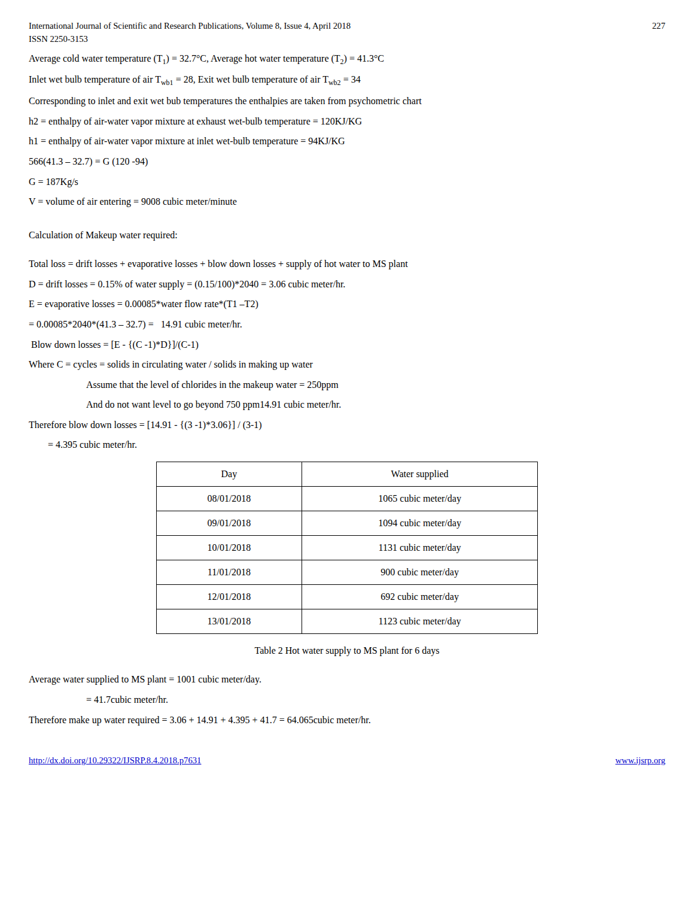International Journal of Scientific and Research Publications, Volume 8, Issue 4, April 2018
227
ISSN 2250-3153
Average cold water temperature (T1) = 32.7°C, Average hot water temperature (T2) = 41.3°C
Inlet wet bulb temperature of air Twb1 = 28, Exit wet bulb temperature of air Twb2 = 34
Corresponding to inlet and exit wet bub temperatures the enthalpies are taken from psychometric chart
h2 = enthalpy of air-water vapor mixture at exhaust wet-bulb temperature = 120KJ/KG
h1 = enthalpy of air-water vapor mixture at inlet wet-bulb temperature = 94KJ/KG
566(41.3 – 32.7) = G (120 -94)
G = 187Kg/s
V = volume of air entering = 9008 cubic meter/minute
Calculation of Makeup water required:
Total loss = drift losses + evaporative losses + blow down losses + supply of hot water to MS plant
D = drift losses = 0.15% of water supply = (0.15/100)*2040 = 3.06 cubic meter/hr.
E = evaporative losses = 0.00085*water flow rate*(T1 –T2)
= 0.00085*2040*(41.3 – 32.7) = 14.91 cubic meter/hr.
Blow down losses = [E - {(C -1)*D}]/(C-1)
Where C = cycles = solids in circulating water / solids in making up water
Assume that the level of chlorides in the makeup water = 250ppm
And do not want level to go beyond 750 ppm14.91 cubic meter/hr.
Therefore blow down losses = [14.91 - {(3 -1)*3.06}] / (3-1)
= 4.395 cubic meter/hr.
| Day | Water supplied |
| --- | --- |
| 08/01/2018 | 1065 cubic meter/day |
| 09/01/2018 | 1094 cubic meter/day |
| 10/01/2018 | 1131 cubic meter/day |
| 11/01/2018 | 900 cubic meter/day |
| 12/01/2018 | 692 cubic meter/day |
| 13/01/2018 | 1123 cubic meter/day |
Table 2 Hot water supply to MS plant for 6 days
Average water supplied to MS plant = 1001 cubic meter/day.
= 41.7cubic meter/hr.
Therefore make up water required = 3.06 + 14.91 + 4.395 + 41.7 = 64.065cubic meter/hr.
http://dx.doi.org/10.29322/IJSRP.8.4.2018.p7631
www.ijsrp.org